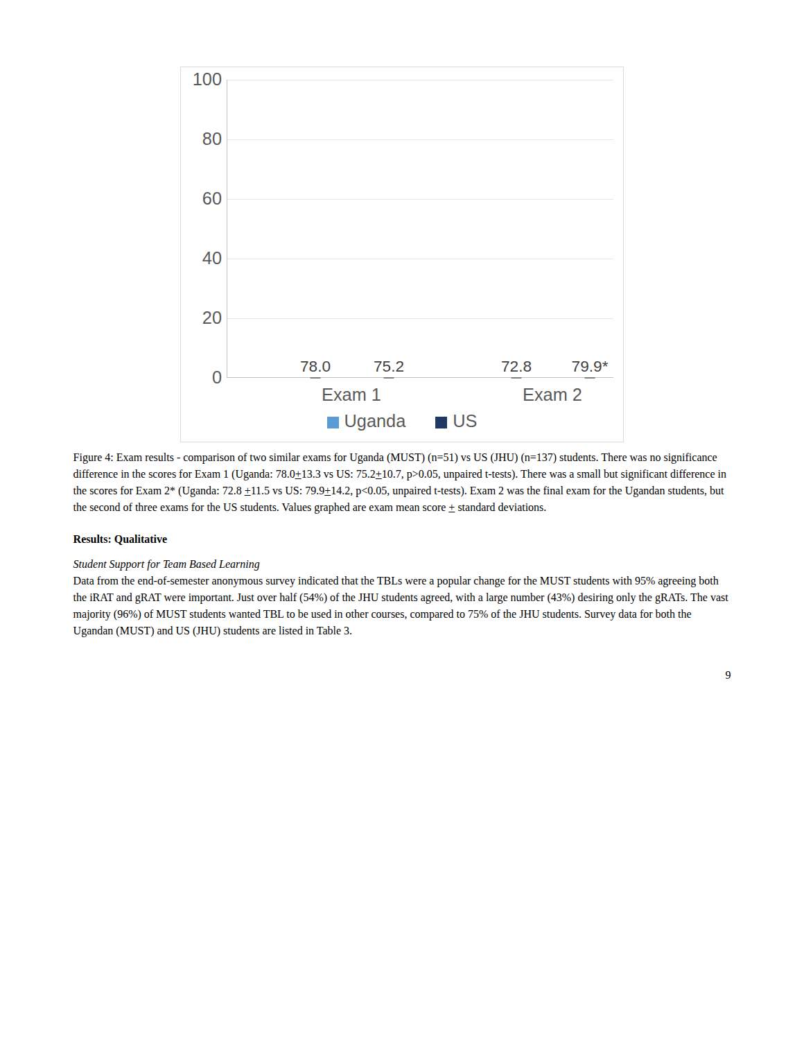100
80
60
40
20
0
78.0
75.2
72.8
79.9*
Exam 1
Exam 2
Uganda US
Figure 4: Exam results - comparison of two similar exams for Uganda (MUST) (n=51) vs US (JHU) (n=137) students. There was no significance difference in the scores for Exam 1 (Uganda: 78.0+13.3 vs US: 75.2+10.7, p>0.05, unpaired t-tests). There was a small but significant difference in the scores for Exam 2* (Uganda: 72.8 +11.5 vs US: 79.9+14.2, p<0.05, unpaired t-tests). Exam 2 was the final exam for the Ugandan students, but the second of three exams for the US students. Values graphed are exam mean score + standard deviations.
Results: Qualitative
Student Support for Team Based Learning
Data from the end-of-semester anonymous survey indicated that the TBLs were a popular change for the MUST students with 95% agreeing both the iRAT and gRAT were important. Just over half (54%) of the JHU students agreed, with a large number (43%) desiring only the gRATs. The vast majority (96%) of MUST students wanted TBL to be used in other courses, compared to 75% of the JHU students. Survey data for both the Ugandan (MUST) and US (JHU) students are listed in Table 3.
9